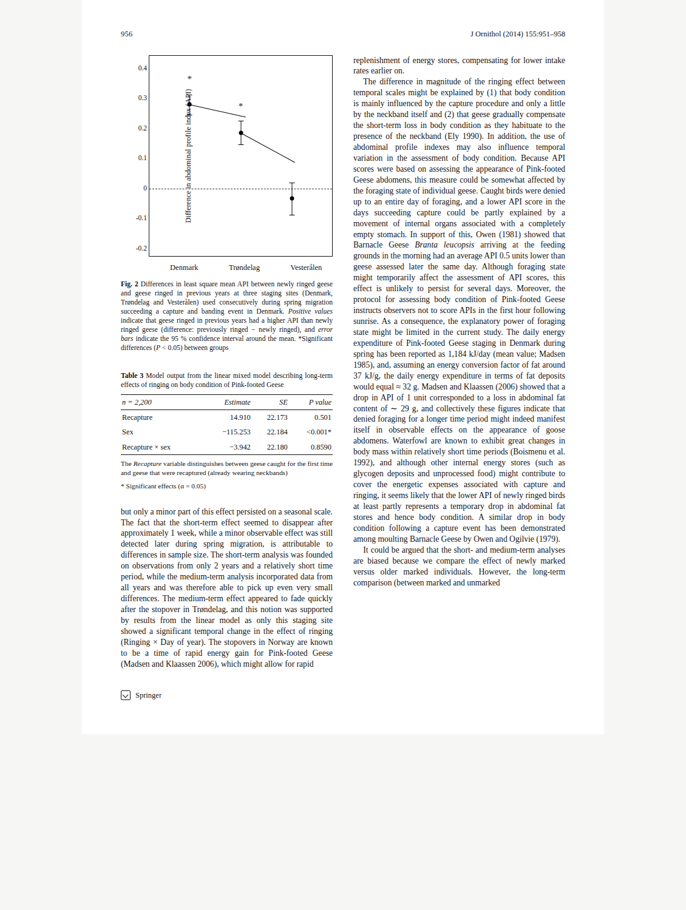956
J Ornithol (2014) 155:951–958
Difference in abdominal profile index (API)
0.4 0.3 0.2 0.1 0 -0.1 -0.2
*
*
Denmark Trøndelag Vesterålen
Fig. 2 Differences in least square mean API between newly ringed geese and geese ringed in previous years at three staging sites (Denmark, Trøndelag and Vesterålen) used consecutively during spring migration succeeding a capture and banding event in Denmark. Positive values indicate that geese ringed in previous years had a higher API than newly ringed geese (difference: previously ringed − newly ringed), and error bars indicate the 95 % confidence interval around the mean. *Significant differences (P < 0.05) between groups
Table 3 Model output from the linear mixed model describing long-term effects of ringing on body condition of Pink-footed Geese
| n = 2,200 | Estimate | SE | P value |
| --- | --- | --- | --- |
| Recapture | 14.910 | 22.173 | 0.501 |
| Sex | −115.253 | 22.184 | <0.001* |
| Recapture × sex | −3.942 | 22.180 | 0.8590 |
The Recapture variable distinguishes between geese caught for the first time and geese that were recaptured (already wearing neckbands)
* Significant effects (α = 0.05)
but only a minor part of this effect persisted on a seasonal scale. The fact that the short-term effect seemed to disappear after approximately 1 week, while a minor observable effect was still detected later during spring migration, is attributable to differences in sample size. The short-term analysis was founded on observations from only 2 years and a relatively short time period, while the medium-term analysis incorporated data from all years and was therefore able to pick up even very small differences. The medium-term effect appeared to fade quickly after the stopover in Trøndelag, and this notion was supported by results from the linear model as only this staging site showed a significant temporal change in the effect of ringing (Ringing × Day of year). The stopovers in Norway are known to be a time of rapid energy gain for Pink-footed Geese (Madsen and Klaassen 2006), which might allow for rapid
Springer
replenishment of energy stores, compensating for lower intake rates earlier on.
The difference in magnitude of the ringing effect between temporal scales might be explained by (1) that body condition is mainly influenced by the capture procedure and only a little by the neckband itself and (2) that geese gradually compensate the short-term loss in body condition as they habituate to the presence of the neckband (Ely 1990). In addition, the use of abdominal profile indexes may also influence temporal variation in the assessment of body condition. Because API scores were based on assessing the appearance of Pink-footed Geese abdomens, this measure could be somewhat affected by the foraging state of individual geese. Caught birds were denied up to an entire day of foraging, and a lower API score in the days succeeding capture could be partly explained by a movement of internal organs associated with a completely empty stomach. In support of this, Owen (1981) showed that Barnacle Geese Branta leucopsis arriving at the feeding grounds in the morning had an average API 0.5 units lower than geese assessed later the same day. Although foraging state might temporarily affect the assessment of API scores, this effect is unlikely to persist for several days. Moreover, the protocol for assessing body condition of Pink-footed Geese instructs observers not to score APIs in the first hour following sunrise. As a consequence, the explanatory power of foraging state might be limited in the current study. The daily energy expenditure of Pink-footed Geese staging in Denmark during spring has been reported as 1,184 kJ/day (mean value; Madsen 1985), and, assuming an energy conversion factor of fat around 37 kJ/g, the daily energy expenditure in terms of fat deposits would equal ≈ 32 g. Madsen and Klaassen (2006) showed that a drop in API of 1 unit corresponded to a loss in abdominal fat content of ∼ 29 g, and collectively these figures indicate that denied foraging for a longer time period might indeed manifest itself in observable effects on the appearance of goose abdomens. Waterfowl are known to exhibit great changes in body mass within relatively short time periods (Boismenu et al. 1992), and although other internal energy stores (such as glycogen deposits and unprocessed food) might contribute to cover the energetic expenses associated with capture and ringing, it seems likely that the lower API of newly ringed birds at least partly represents a temporary drop in abdominal fat stores and hence body condition. A similar drop in body condition following a capture event has been demonstrated among moulting Barnacle Geese by Owen and Ogilvie (1979).
It could be argued that the short- and medium-term analyses are biased because we compare the effect of newly marked versus older marked individuals. However, the long-term comparison (between marked and unmarked